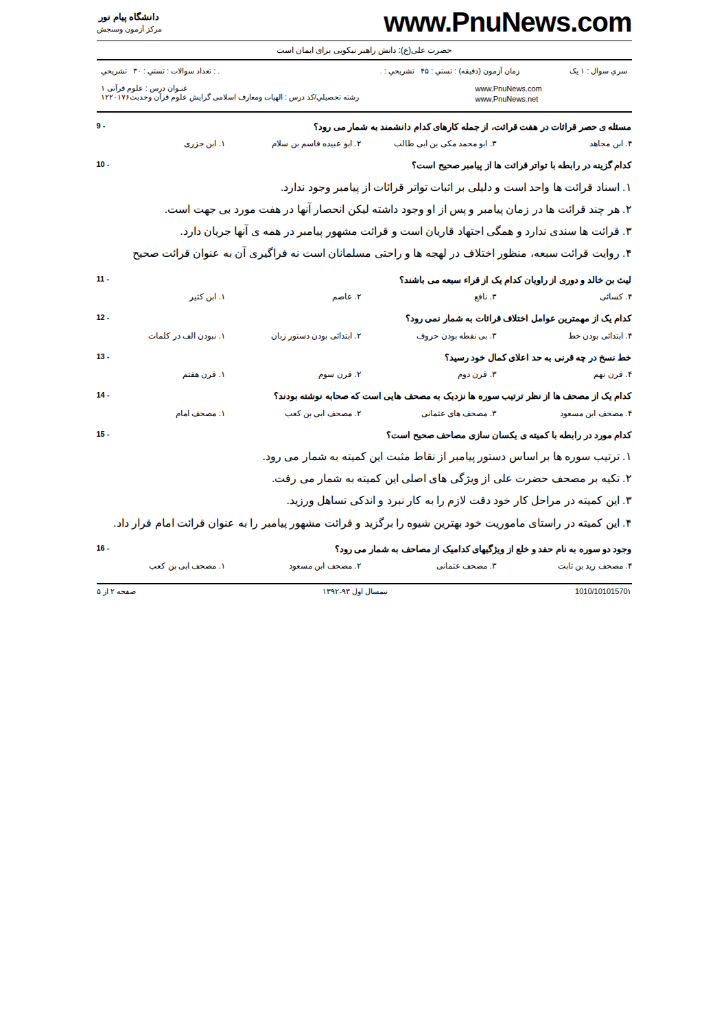www.PnuNews.com
دانشگاه پیام نور
مرکز آزمون وسنجش
حضرت علی(ع): دانش راهبر نیکویی برای ایمان است
| سري سوال : ۱ یک | زمان آزمون (دقیقه) : تستي : ۴۵ تشریحي : . | تعداد سوالات : تستي : ۳۰ تشریحي : . |
| www.PnuNews.com www.PnuNews.net | عنـوان درس : علوم قرآنی ۱ رشته تحصیلي/کد درس : الهیات ومعارف اسلامی گرایش علوم قرآن وحدیث۱۲۲۰۱۷۶ |
9 - مسئله ی حصر قرائات در هفت قرائت، از جمله کارهای کدام دانشمند به شمار می رود؟
۴. ابن مجاهد
۳. ابو محمد مکی بن ابی طالب
۲. ابو عبیده قاسم بن سلام
۱. ابن جزری
10 - کدام گزینه در رابطه با تواتر قرائت ها از پیامبر صحیح است؟
۱. اسناد قرائت ها واحد است و دلیلی بر اثبات تواتر قرائات از پیامبر وجود ندارد.
۲. هر چند قرائت ها در زمان پیامبر و پس از او وجود داشته لیکن انحصار آنها در هفت مورد بی جهت است.
۳. قرائت ها سندی ندارد و همگی اجتهاد قاریان است و قرائت مشهور پیامبر در همه ی آنها جریان دارد.
۴. روایت قرائت سبعه، منظور اختلاف در لهجه ها و راحتی مسلمانان است نه فراگیری آن به عنوان قرائت صحیح
11 - لیث بن خالد و دوری از راویان کدام یک از قراء سبعه می باشند؟
۴. کسائی
۳. نافع
۲. عاصم
۱. ابن کثیر
12 - کدام یک از مهمترین عوامل اختلاف قرائات به شمار نمی رود؟
۴. ابتدائی بودن خط
۳. بی نقطه بودن حروف
۲. ابتدائی بودن دستور زبان
۱. نبودن الف در کلمات
13 - خط نسخ در چه قرنی به حد اعلای کمال خود رسید؟
۴. قرن نهم
۳. قرن دوم
۲. قرن سوم
۱. قرن هفتم
14 - کدام یک از مصحف ها از نظر ترتیب سوره ها نزدیک به مصحف هایی است که صحابه نوشته بودند؟
۴. مصحف ابن مسعود
۳. مصحف های عثمانی
۲. مصحف ابی بن کعب
۱. مصحف امام
15 - کدام مورد در رابطه با کمیته ی یکسان سازی مصاحف صحیح است؟
۱. ترتیب سوره ها بر اساس دستور پیامبر از نقاط مثبت این کمیته به شمار می رود.
۲. تکیه بر مصحف حضرت علی از ویژگی های اصلی این کمیته به شمار می رفت.
۳. این کمیته در مراحل کار خود دقت لازم را به کار نبرد و اندکی تساهل ورزید.
۴. این کمیته در راستای ماموریت خود بهترین شیوه را برگزید و قرائت مشهور پیامبر را به عنوان قرائت امام قرار داد.
16 - وجود دو سوره به نام حفد و خلع از ویژگیهای کدامیک از مصاحف به شمار می رود؟
۴. مصحف زید بن ثابت
۳. مصحف عثمانی
۲. مصحف ابن مسعود
۱. مصحف ابی بن کعب
1010/10101570۱
نیمسال اول ۹۳-۱۳۹۲
صفحه ۲ از ۵